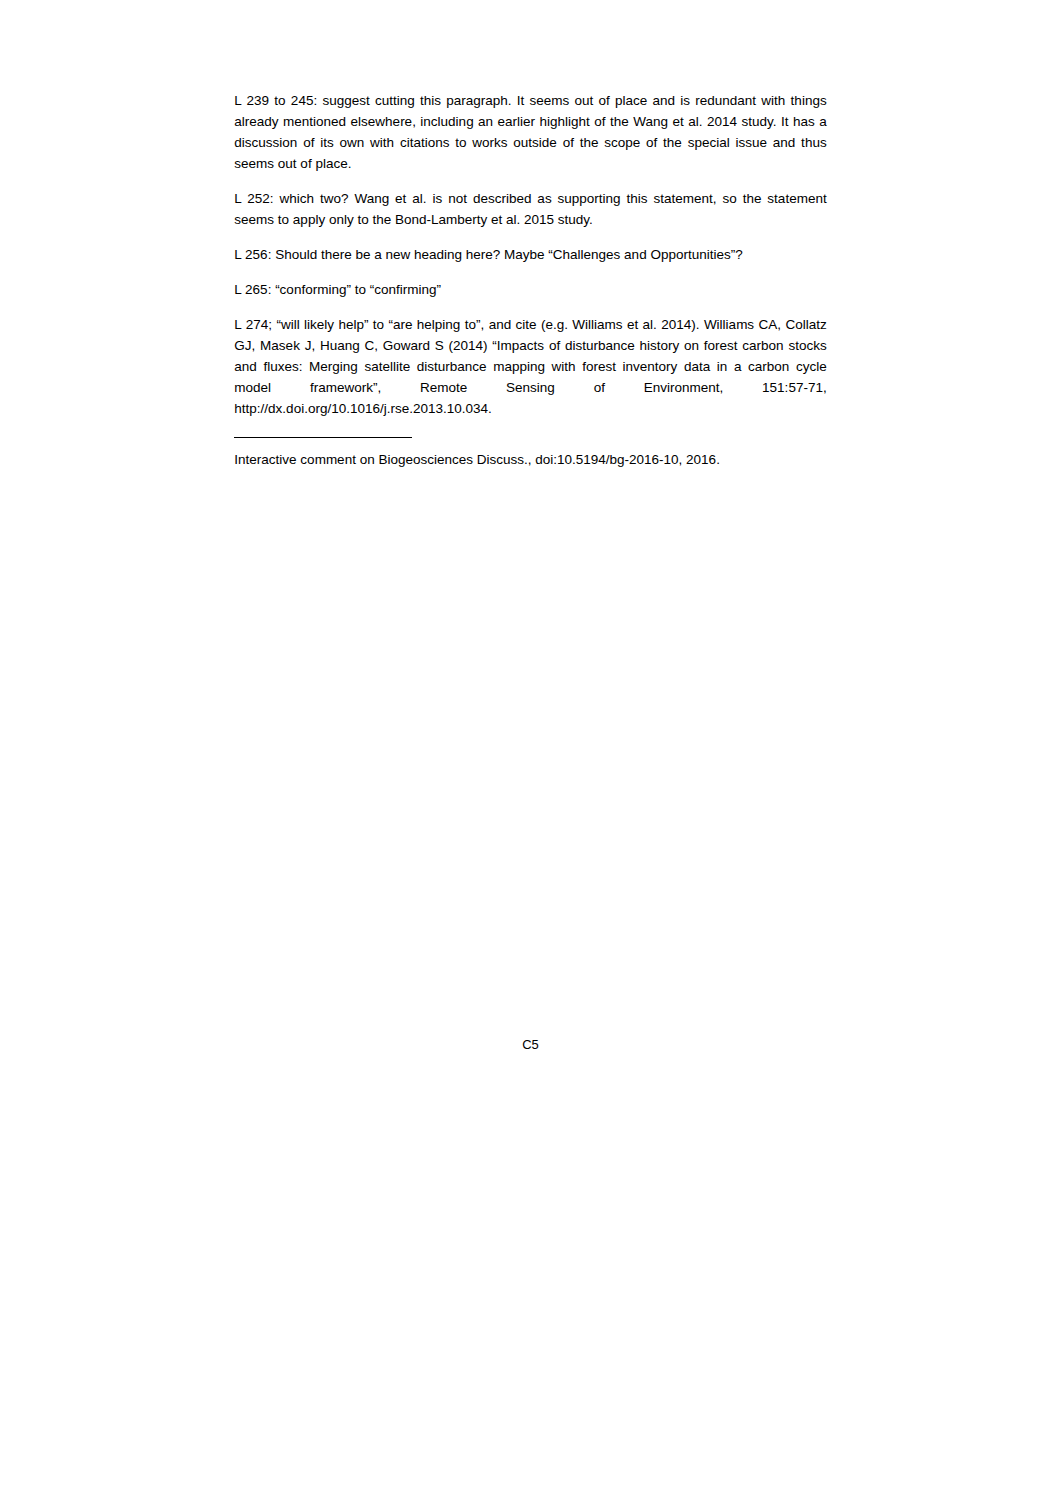L 239 to 245: suggest cutting this paragraph. It seems out of place and is redundant with things already mentioned elsewhere, including an earlier highlight of the Wang et al. 2014 study. It has a discussion of its own with citations to works outside of the scope of the special issue and thus seems out of place.
L 252: which two? Wang et al. is not described as supporting this statement, so the statement seems to apply only to the Bond-Lamberty et al. 2015 study.
L 256: Should there be a new heading here? Maybe “Challenges and Opportunities”?
L 265: “conforming” to “confirming”
L 274; “will likely help” to “are helping to”, and cite (e.g. Williams et al. 2014). Williams CA, Collatz GJ, Masek J, Huang C, Goward S (2014) “Impacts of disturbance history on forest carbon stocks and fluxes: Merging satellite disturbance mapping with forest inventory data in a carbon cycle model framework”, Remote Sensing of Environment, 151:57-71, http://dx.doi.org/10.1016/j.rse.2013.10.034.
Interactive comment on Biogeosciences Discuss., doi:10.5194/bg-2016-10, 2016.
C5